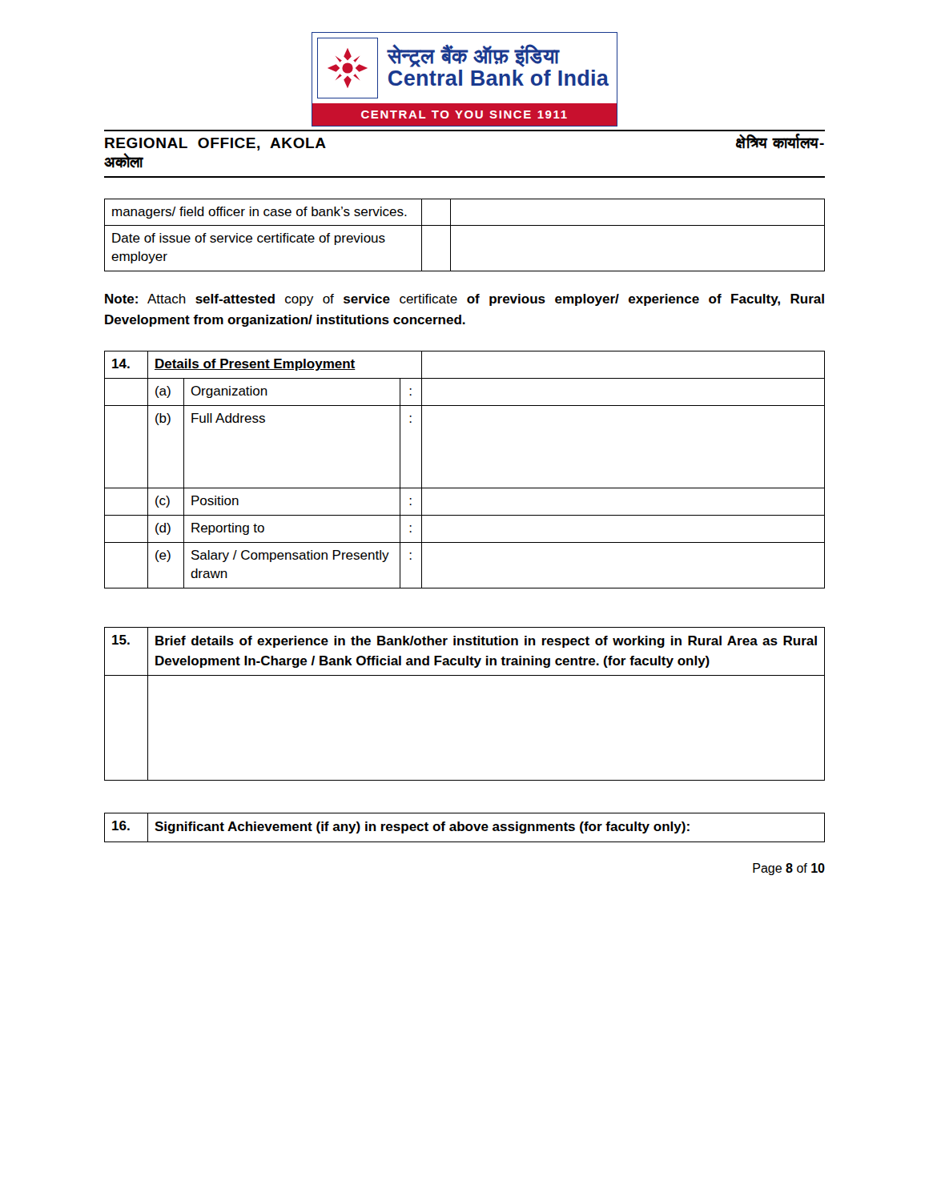सेन्ट्रल बैंक ऑफ़ इंडिया
Central Bank of India
CENTRAL TO YOU SINCE 1911
REGIONAL OFFICE, AKOLA
क्षेत्रिय कार्यालय-
अकोला
| managers/ field officer in case of bank’s services. | | |
| Date of issue of service certificate of previous employer | | |
Note: Attach self-attested copy of service certificate of previous employer/ experience of Faculty, Rural Development from organization/ institutions concerned.
| 14. | Details of Present Employment | |
| | (a) | Organization | : | |
| | (b) | Full Address | : | |
| | (c) | Position | : | |
| | (d) | Reporting to | : | |
| | (e) | Salary / Compensation Presently drawn | : | |
| 15. | Brief details of experience in the Bank/other institution in respect of working in Rural Area as Rural Development In-Charge / Bank Official and Faculty in training centre. (for faculty only) |
| 16. | Significant Achievement (if any) in respect of above assignments (for faculty only): |
Page 8 of 10